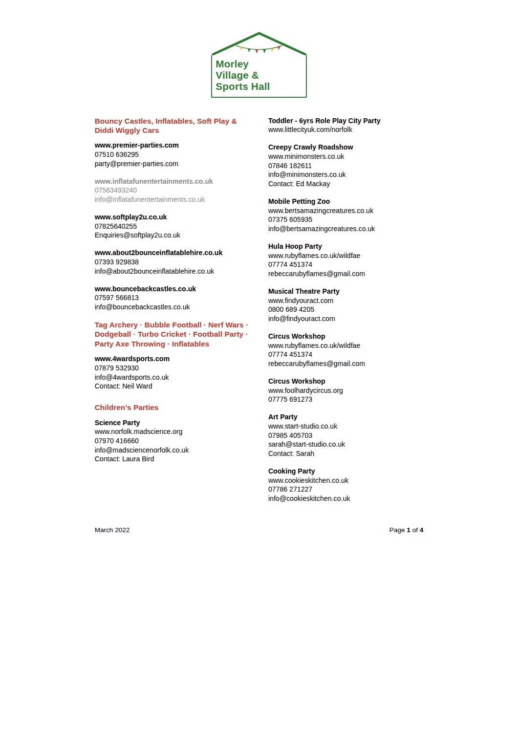Morley Village & Sports Hall
Bouncy Castles, Inflatables, Soft Play & Diddi Wiggly Cars
www.premier-parties.com
07510 636295
party@premier-parties.com
www.inflatafunentertainments.co.uk
07583493240
info@inflatafunentertainments.co.uk
www.softplay2u.co.uk
07825640255
Enquiries@softplay2u.co.uk
www.about2bounceinflatablehire.co.uk
07393 929838
info@about2bounceinflatablehire.co.uk
www.bouncebackcastles.co.uk
07597 566813
info@bouncebackcastles.co.uk
Tag Archery · Bubble Football · Nerf Wars · Dodgeball · Turbo Cricket · Football Party · Party Axe Throwing · Inflatables
www.4wardsports.com
07879 532930
info@4wardsports.co.uk
Contact: Neil Ward
Children’s Parties
Science Party
www.norfolk.madscience.org
07970 416660
info@madsciencenorfolk.co.uk
Contact: Laura Bird
Toddler - 6yrs Role Play City Party
www.littlecityuk.com/norfolk
Creepy Crawly Roadshow
www.minimonsters.co.uk
07846 182611
info@minimonsters.co.uk
Contact: Ed Mackay
Mobile Petting Zoo
www.bertsamazingcreatures.co.uk
07375 605935
info@bertsamazingcreatures.co.uk
Hula Hoop Party
www.rubyflames.co.uk/wildfae
07774 451374
rebeccarubyflames@gmail.com
Musical Theatre Party
www.findyouract.com
0800 689 4205
info@findyouract.com
Circus Workshop
www.rubyflames.co.uk/wildfae
07774 451374
rebeccarubyflames@gmail.com
Circus Workshop
www.foolhardycircus.org
07775 691273
Art Party
www.start-studio.co.uk
07985 405703
sarah@start-studio.co.uk
Contact: Sarah
Cooking Party
www.cookieskitchen.co.uk
07786 271227
info@cookieskitchen.co.uk
March 2022
Page 1 of 4